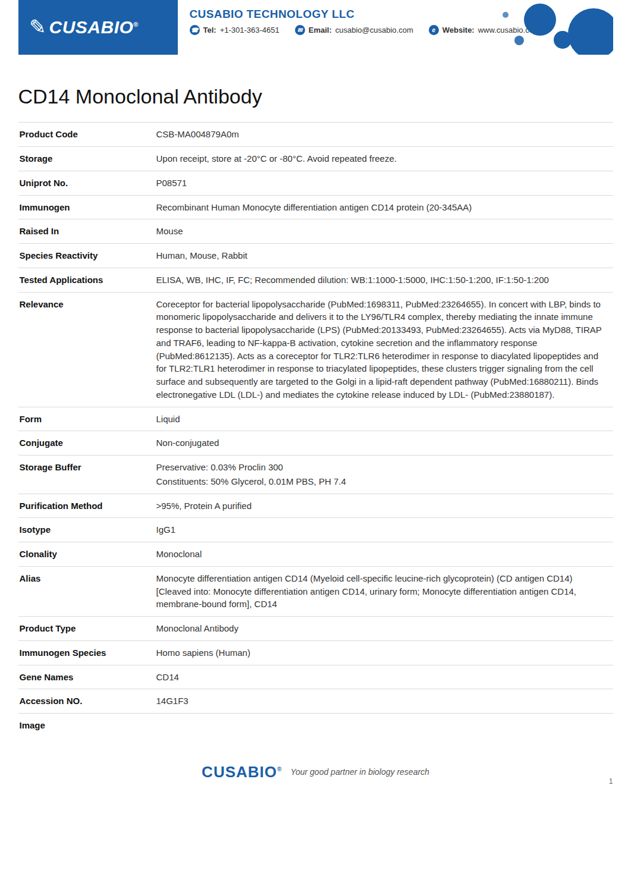✎ CUSABIO®
CUSABIO TECHNOLOGY LLC
☎Tel: +1-301-363-4651 ✉Email: cusabio@cusabio.com eWebsite: www.cusabio.com
CD14 Monoclonal Antibody
| Product Code | CSB-MA004879A0m |
| Storage | Upon receipt, store at -20°C or -80°C. Avoid repeated freeze. |
| Uniprot No. | P08571 |
| Immunogen | Recombinant Human Monocyte differentiation antigen CD14 protein (20-345AA) |
| Raised In | Mouse |
| Species Reactivity | Human, Mouse, Rabbit |
| Tested Applications | ELISA, WB, IHC, IF, FC; Recommended dilution: WB:1:1000-1:5000, IHC:1:50-1:200, IF:1:50-1:200 |
| Relevance | Coreceptor for bacterial lipopolysaccharide (PubMed:1698311, PubMed:23264655). In concert with LBP, binds to monomeric lipopolysaccharide and delivers it to the LY96/TLR4 complex, thereby mediating the innate immune response to bacterial lipopolysaccharide (LPS) (PubMed:20133493, PubMed:23264655). Acts via MyD88, TIRAP and TRAF6, leading to NF-kappa-B activation, cytokine secretion and the inflammatory response (PubMed:8612135). Acts as a coreceptor for TLR2:TLR6 heterodimer in response to diacylated lipopeptides and for TLR2:TLR1 heterodimer in response to triacylated lipopeptides, these clusters trigger signaling from the cell surface and subsequently are targeted to the Golgi in a lipid-raft dependent pathway (PubMed:16880211). Binds electronegative LDL (LDL-) and mediates the cytokine release induced by LDL- (PubMed:23880187). |
| Form | Liquid |
| Conjugate | Non-conjugated |
| Storage Buffer | Preservative: 0.03% Proclin 300 Constituents: 50% Glycerol, 0.01M PBS, PH 7.4 |
| Purification Method | >95%, Protein A purified |
| Isotype | IgG1 |
| Clonality | Monoclonal |
| Alias | Monocyte differentiation antigen CD14 (Myeloid cell-specific leucine-rich glycoprotein) (CD antigen CD14) [Cleaved into: Monocyte differentiation antigen CD14, urinary form; Monocyte differentiation antigen CD14, membrane-bound form], CD14 |
| Product Type | Monoclonal Antibody |
| Immunogen Species | Homo sapiens (Human) |
| Gene Names | CD14 |
| Accession NO. | 14G1F3 |
| Image | |
CUSABIO® Your good partner in biology research 1